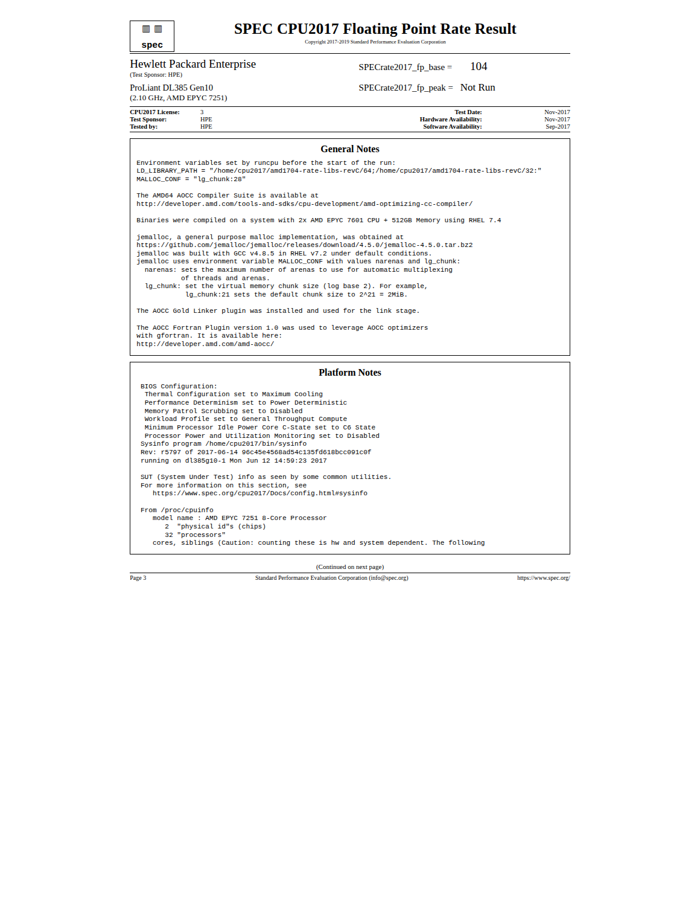▥ ▥
spec
SPEC CPU2017 Floating Point Rate Result
Copyright 2017-2019 Standard Performance Evaluation Corporation
| Hewlett Packard Enterprise (Test Sponsor: HPE) ProLiant DL385 Gen10 (2.10 GHz, AMD EPYC 7251) | SPECrate2017_fp_base = 104 SPECrate2017_fp_peak = Not Run |
| CPU2017 License: | 3 | Test Date: | Nov-2017 |
| Test Sponsor: | HPE | Hardware Availability: | Nov-2017 |
| Tested by: | HPE | Software Availability: | Sep-2017 |
General Notes
Environment variables set by runcpu before the start of the run:
LD_LIBRARY_PATH = "/home/cpu2017/amd1704-rate-libs-revC/64;/home/cpu2017/amd1704-rate-libs-revC/32:"
MALLOC_CONF = "lg_chunk:28"

The AMD64 AOCC Compiler Suite is available at
http://developer.amd.com/tools-and-sdks/cpu-development/amd-optimizing-cc-compiler/

Binaries were compiled on a system with 2x AMD EPYC 7601 CPU + 512GB Memory using RHEL 7.4

jemalloc, a general purpose malloc implementation, was obtained at
https://github.com/jemalloc/jemalloc/releases/download/4.5.0/jemalloc-4.5.0.tar.bz2
jemalloc was built with GCC v4.8.5 in RHEL v7.2 under default conditions.
jemalloc uses environment variable MALLOC_CONF with values narenas and lg_chunk:
  narenas: sets the maximum number of arenas to use for automatic multiplexing
           of threads and arenas.
  lg_chunk: set the virtual memory chunk size (log base 2). For example,
            lg_chunk:21 sets the default chunk size to 2^21 = 2MiB.

The AOCC Gold Linker plugin was installed and used for the link stage.

The AOCC Fortran Plugin version 1.0 was used to leverage AOCC optimizers
with gfortran. It is available here:
http://developer.amd.com/amd-aocc/
Platform Notes
 BIOS Configuration:
  Thermal Configuration set to Maximum Cooling
  Performance Determinism set to Power Deterministic
  Memory Patrol Scrubbing set to Disabled
  Workload Profile set to General Throughput Compute
  Minimum Processor Idle Power Core C-State set to C6 State
  Processor Power and Utilization Monitoring set to Disabled
 Sysinfo program /home/cpu2017/bin/sysinfo
 Rev: r5797 of 2017-06-14 96c45e4568ad54c135fd618bcc091c0f
 running on dl385g10-1 Mon Jun 12 14:59:23 2017

 SUT (System Under Test) info as seen by some common utilities.
 For more information on this section, see
    https://www.spec.org/cpu2017/Docs/config.html#sysinfo

 From /proc/cpuinfo
    model name : AMD EPYC 7251 8-Core Processor
       2  "physical id"s (chips)
       32 "processors"
    cores, siblings (Caution: counting these is hw and system dependent. The following
(Continued on next page)
Page 3
Standard Performance Evaluation Corporation (info@spec.org)
https://www.spec.org/